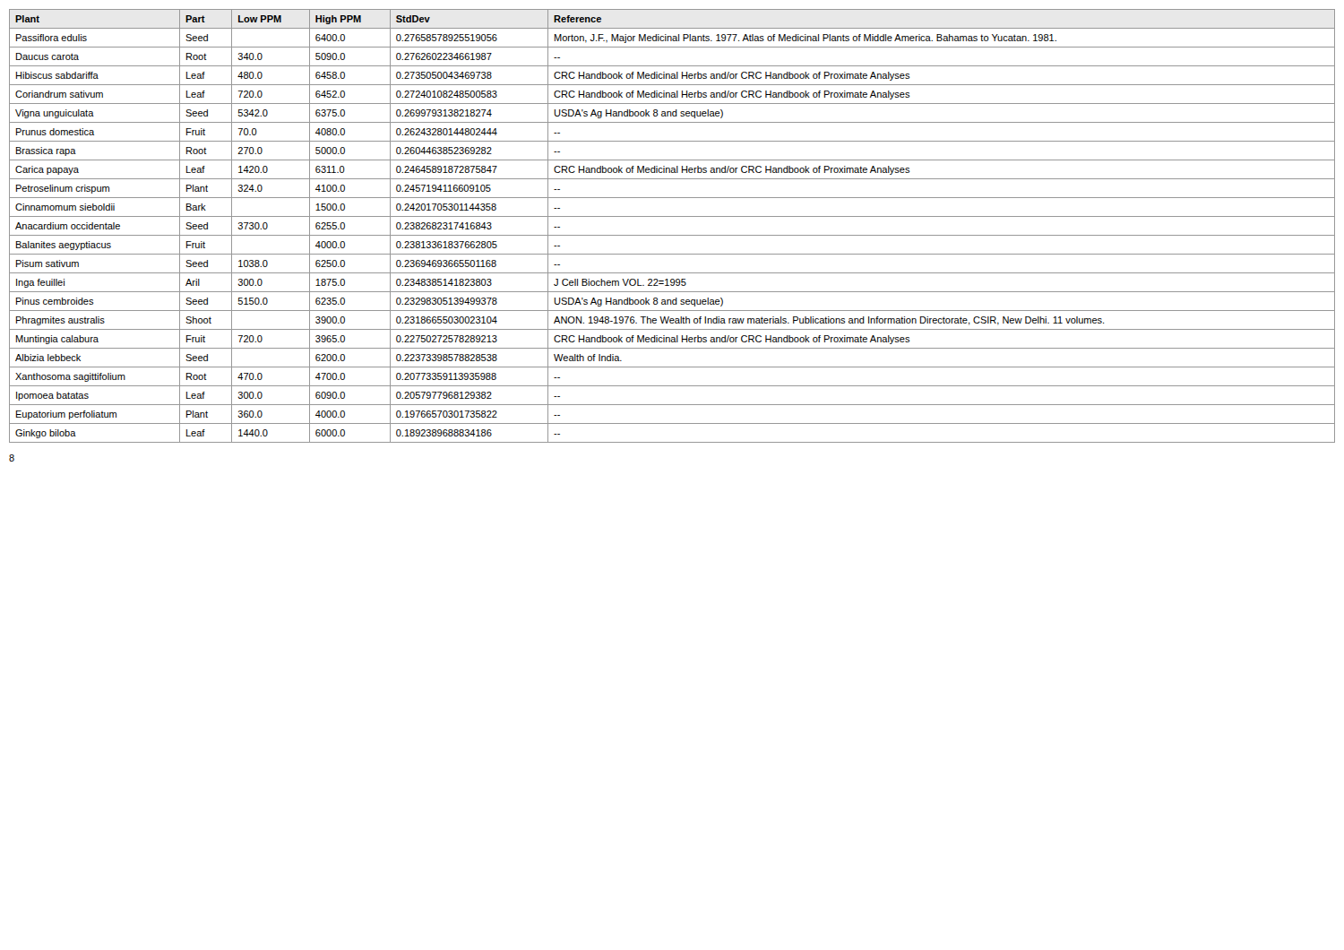Plant parts with Low PPM, High PPM, StdDev and Reference
| Plant | Part | Low PPM | High PPM | StdDev | Reference |
| --- | --- | --- | --- | --- | --- |
| Passiflora edulis | Seed | | 6400.0 | 0.27658578925519056 | Morton, J.F., Major Medicinal Plants. 1977. Atlas of Medicinal Plants of Middle America. Bahamas to Yucatan. 1981. |
| Daucus carota | Root | 340.0 | 5090.0 | 0.2762602234661987 | -- |
| Hibiscus sabdariffa | Leaf | 480.0 | 6458.0 | 0.2735050043469738 | CRC Handbook of Medicinal Herbs and/or CRC Handbook of Proximate Analyses |
| Coriandrum sativum | Leaf | 720.0 | 6452.0 | 0.27240108248500583 | CRC Handbook of Medicinal Herbs and/or CRC Handbook of Proximate Analyses |
| Vigna unguiculata | Seed | 5342.0 | 6375.0 | 0.2699793138218274 | USDA's Ag Handbook 8 and sequelae) |
| Prunus domestica | Fruit | 70.0 | 4080.0 | 0.26243280144802444 | -- |
| Brassica rapa | Root | 270.0 | 5000.0 | 0.2604463852369282 | -- |
| Carica papaya | Leaf | 1420.0 | 6311.0 | 0.24645891872875847 | CRC Handbook of Medicinal Herbs and/or CRC Handbook of Proximate Analyses |
| Petroselinum crispum | Plant | 324.0 | 4100.0 | 0.2457194116609105 | -- |
| Cinnamomum sieboldii | Bark | | 1500.0 | 0.24201705301144358 | -- |
| Anacardium occidentale | Seed | 3730.0 | 6255.0 | 0.2382682317416843 | -- |
| Balanites aegyptiacus | Fruit | | 4000.0 | 0.23813361837662805 | -- |
| Pisum sativum | Seed | 1038.0 | 6250.0 | 0.23694693665501168 | -- |
| Inga feuillei | Aril | 300.0 | 1875.0 | 0.2348385141823803 | J Cell Biochem VOL. 22=1995 |
| Pinus cembroides | Seed | 5150.0 | 6235.0 | 0.23298305139499378 | USDA's Ag Handbook 8 and sequelae) |
| Phragmites australis | Shoot | | 3900.0 | 0.23186655030023104 | ANON. 1948-1976. The Wealth of India raw materials. Publications and Information Directorate, CSIR, New Delhi. 11 volumes. |
| Muntingia calabura | Fruit | 720.0 | 3965.0 | 0.22750272578289213 | CRC Handbook of Medicinal Herbs and/or CRC Handbook of Proximate Analyses |
| Albizia lebbeck | Seed | | 6200.0 | 0.22373398578828538 | Wealth of India. |
| Xanthosoma sagittifolium | Root | 470.0 | 4700.0 | 0.20773359113935988 | -- |
| Ipomoea batatas | Leaf | 300.0 | 6090.0 | 0.2057977968129382 | -- |
| Eupatorium perfoliatum | Plant | 360.0 | 4000.0 | 0.19766570301735822 | -- |
| Ginkgo biloba | Leaf | 1440.0 | 6000.0 | 0.1892389688834186 | -- |
8